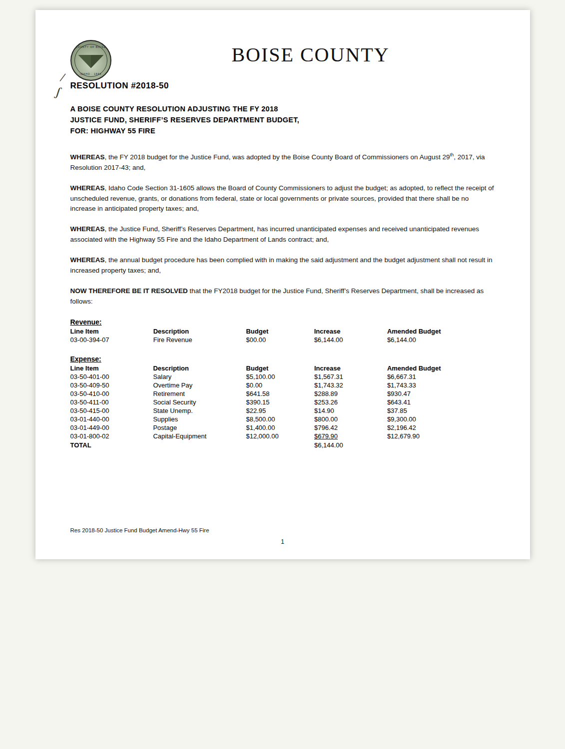/
ʃ
County of Boise
Idaho · 1864
BOISE COUNTY
RESOLUTION #2018-50
A BOISE COUNTY RESOLUTION ADJUSTING THE FY 2018
JUSTICE FUND, SHERIFF’S RESERVES DEPARTMENT BUDGET,
FOR: HIGHWAY 55 FIRE
WHEREAS, the FY 2018 budget for the Justice Fund, was adopted by the Boise County Board of Commissioners on August 29th, 2017, via Resolution 2017-43; and,
WHEREAS, Idaho Code Section 31-1605 allows the Board of County Commissioners to adjust the budget; as adopted, to reflect the receipt of unscheduled revenue, grants, or donations from federal, state or local governments or private sources, provided that there shall be no increase in anticipated property taxes; and,
WHEREAS, the Justice Fund, Sheriff’s Reserves Department, has incurred unanticipated expenses and received unanticipated revenues associated with the Highway 55 Fire and the Idaho Department of Lands contract; and,
WHEREAS, the annual budget procedure has been complied with in making the said adjustment and the budget adjustment shall not result in increased property taxes; and,
NOW THEREFORE BE IT RESOLVED that the FY2018 budget for the Justice Fund, Sheriff’s Reserves Department, shall be increased as follows:
Revenue:
| Line Item | Description | Budget | Increase | Amended Budget |
| --- | --- | --- | --- | --- |
| 03-00-394-07 | Fire Revenue | $00.00 | $6,144.00 | $6,144.00 |
Expense:
| Line Item | Description | Budget | Increase | Amended Budget |
| --- | --- | --- | --- | --- |
| 03-50-401-00 | Salary | $5,100.00 | $1,567.31 | $6,667.31 |
| 03-50-409-50 | Overtime Pay | $0.00 | $1,743.32 | $1,743.33 |
| 03-50-410-00 | Retirement | $641.58 | $288.89 | $930.47 |
| 03-50-411-00 | Social Security | $390.15 | $253.26 | $643.41 |
| 03-50-415-00 | State Unemp. | $22.95 | $14.90 | $37.85 |
| 03-01-440-00 | Supplies | $8,500.00 | $800.00 | $9,300.00 |
| 03-01-449-00 | Postage | $1,400.00 | $796.42 | $2,196.42 |
| 03-01-800-02 | Capital-Equipment | $12,000.00 | $679.90 | $12,679.90 |
| TOTAL | | | $6,144.00 | |
Res 2018-50 Justice Fund Budget Amend-Hwy 55 Fire
1